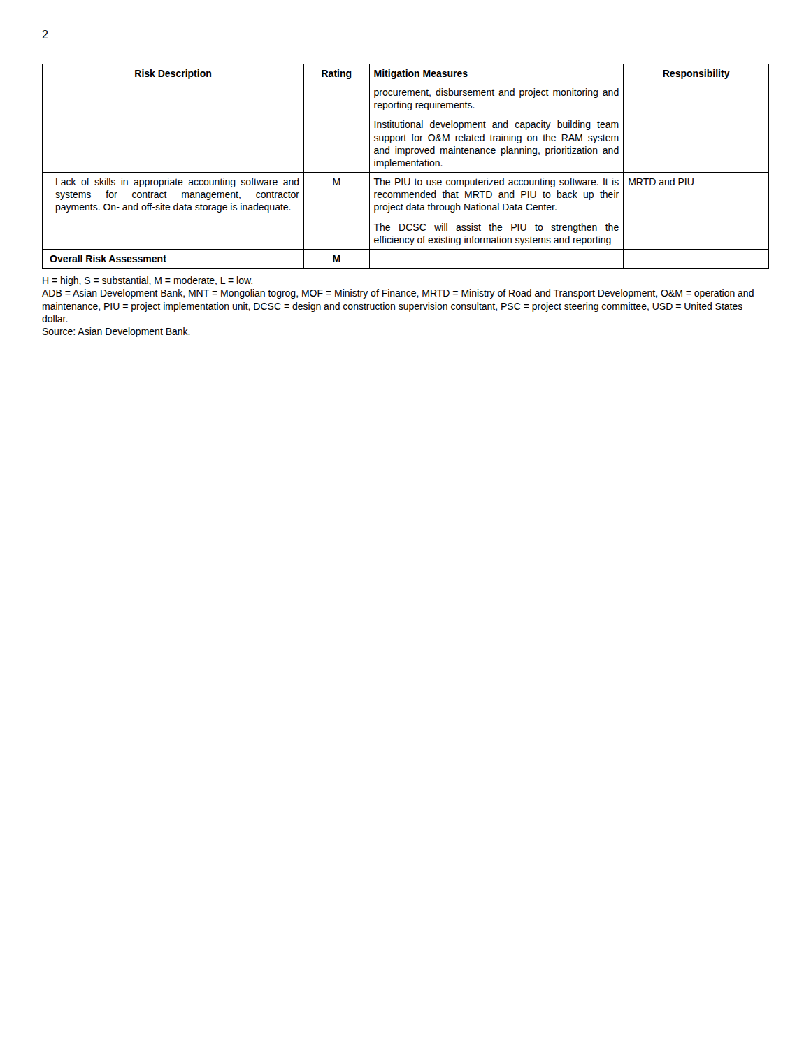2
| Risk Description | Rating | Mitigation Measures | Responsibility |
| --- | --- | --- | --- |
| | | procurement, disbursement and project monitoring and reporting requirements. Institutional development and capacity building team support for O&M related training on the RAM system and improved maintenance planning, prioritization and implementation. | |
| Lack of skills in appropriate accounting software and systems for contract management, contractor payments. On- and off-site data storage is inadequate. | M | The PIU to use computerized accounting software. It is recommended that MRTD and PIU to back up their project data through National Data Center. The DCSC will assist the PIU to strengthen the efficiency of existing information systems and reporting | MRTD and PIU |
| Overall Risk Assessment | M | | |
H = high, S = substantial, M = moderate, L = low.
ADB = Asian Development Bank, MNT = Mongolian togrog, MOF = Ministry of Finance, MRTD = Ministry of Road and Transport Development, O&M = operation and maintenance, PIU = project implementation unit, DCSC = design and construction supervision consultant, PSC = project steering committee, USD = United States dollar.
Source: Asian Development Bank.